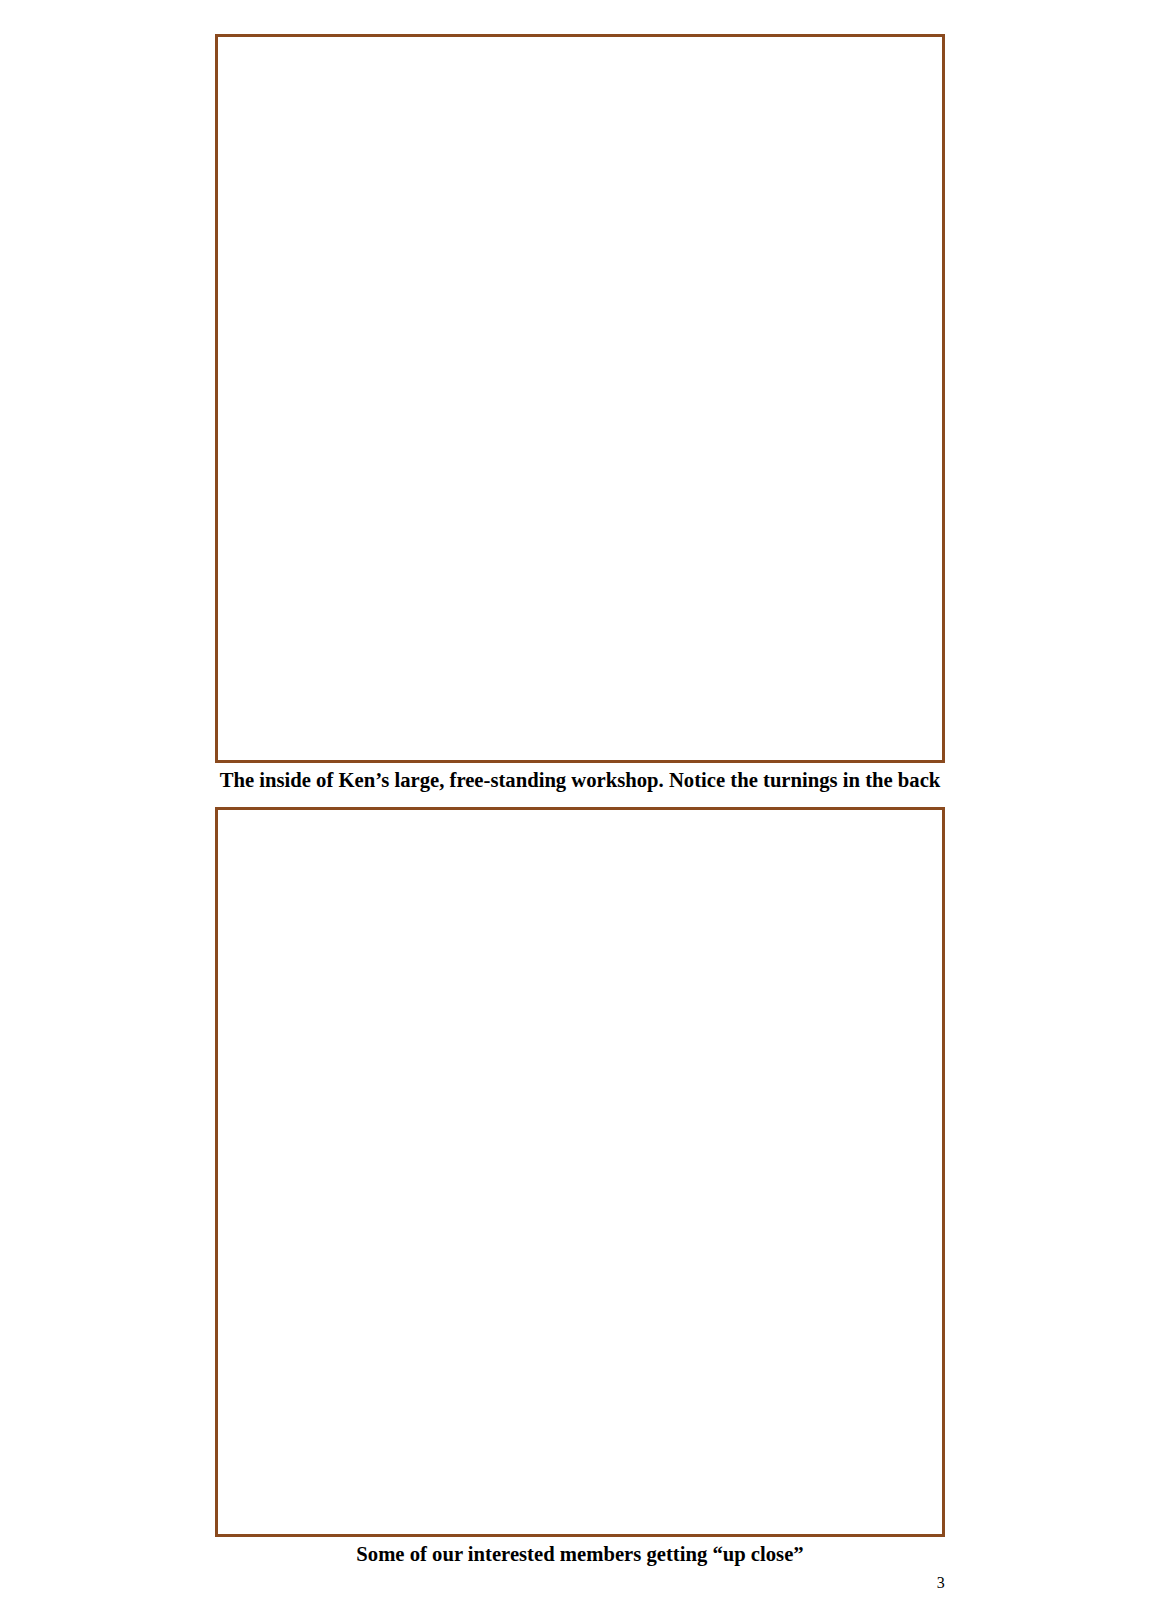The inside of Ken’s large, free-standing workshop. Notice the turnings in the back
Some of our interested members getting “up close”
3